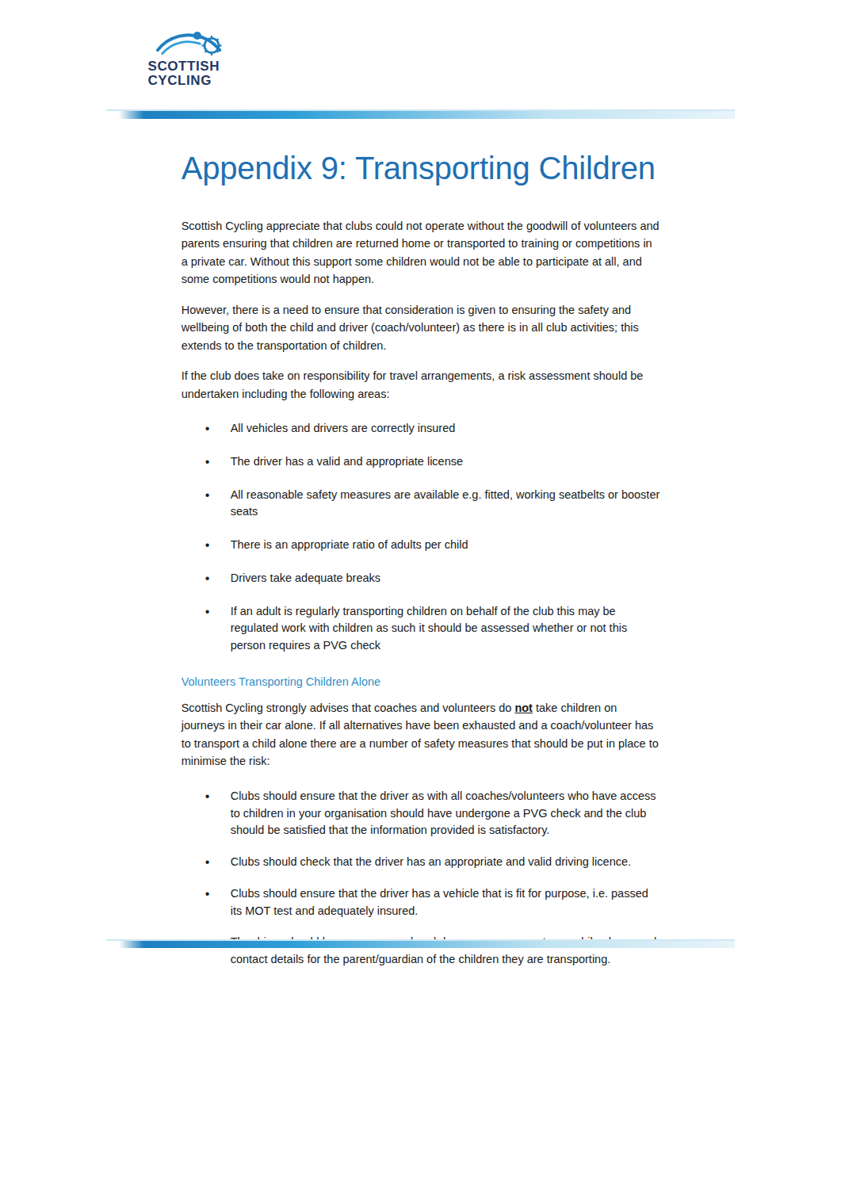SCOTTISH CYCLING
Appendix 9: Transporting Children
Scottish Cycling appreciate that clubs could not operate without the goodwill of volunteers and parents ensuring that children are returned home or transported to training or competitions in a private car. Without this support some children would not be able to participate at all, and some competitions would not happen.
However, there is a need to ensure that consideration is given to ensuring the safety and wellbeing of both the child and driver (coach/volunteer) as there is in all club activities; this extends to the transportation of children.
If the club does take on responsibility for travel arrangements, a risk assessment should be undertaken including the following areas:
All vehicles and drivers are correctly insured
The driver has a valid and appropriate license
All reasonable safety measures are available e.g. fitted, working seatbelts or booster seats
There is an appropriate ratio of adults per child
Drivers take adequate breaks
If an adult is regularly transporting children on behalf of the club this may be regulated work with children as such it should be assessed whether or not this person requires a PVG check
Volunteers Transporting Children Alone
Scottish Cycling strongly advises that coaches and volunteers do not take children on journeys in their car alone. If all alternatives have been exhausted and a coach/volunteer has to transport a child alone there are a number of safety measures that should be put in place to minimise the risk:
Clubs should ensure that the driver as with all coaches/volunteers who have access to children in your organisation should have undergone a PVG check and the club should be satisfied that the information provided is satisfactory.
Clubs should check that the driver has an appropriate and valid driving licence.
Clubs should ensure that the driver has a vehicle that is fit for purpose, i.e. passed its MOT test and adequately insured.
The driver should have emergency breakdown cover, access to a mobile phone and contact details for the parent/guardian of the children they are transporting.